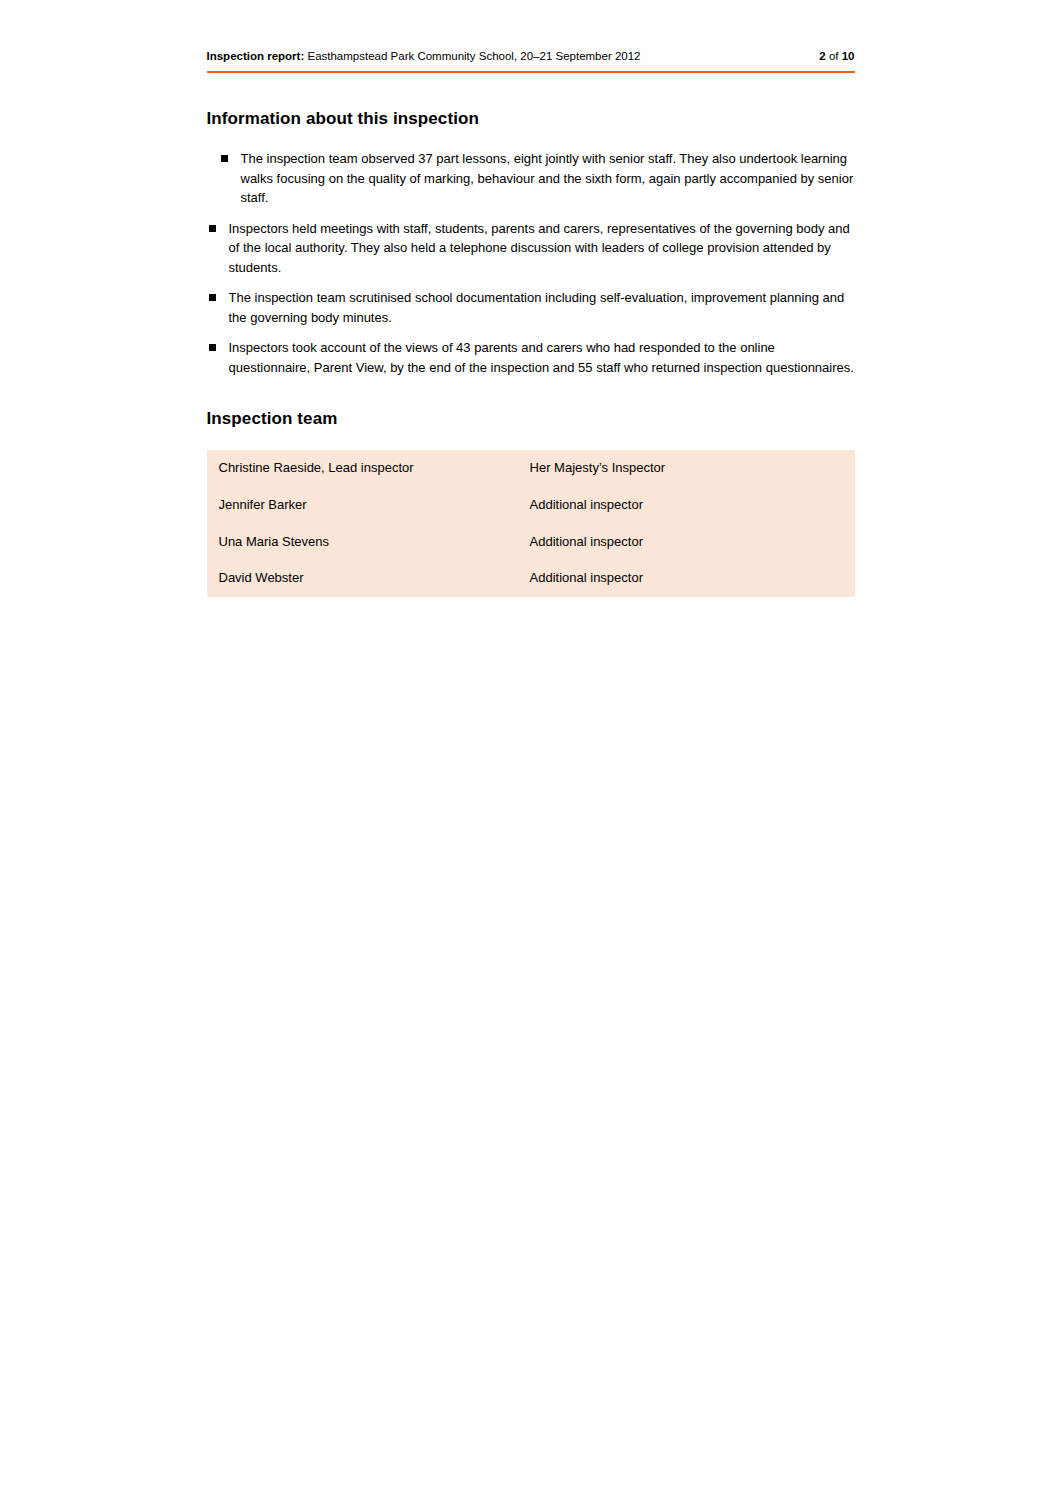Inspection report: Easthampstead Park Community School, 20–21 September 2012
2 of 10
Information about this inspection
The inspection team observed 37 part lessons, eight jointly with senior staff. They also undertook learning walks focusing on the quality of marking, behaviour and the sixth form, again partly accompanied by senior staff.
Inspectors held meetings with staff, students, parents and carers, representatives of the governing body and of the local authority. They also held a telephone discussion with leaders of college provision attended by students.
The inspection team scrutinised school documentation including self-evaluation, improvement planning and the governing body minutes.
Inspectors took account of the views of 43 parents and carers who had responded to the online questionnaire, Parent View, by the end of the inspection and 55 staff who returned inspection questionnaires.
Inspection team
| Christine Raeside, Lead inspector | Her Majesty’s Inspector |
| Jennifer Barker | Additional inspector |
| Una Maria Stevens | Additional inspector |
| David Webster | Additional inspector |